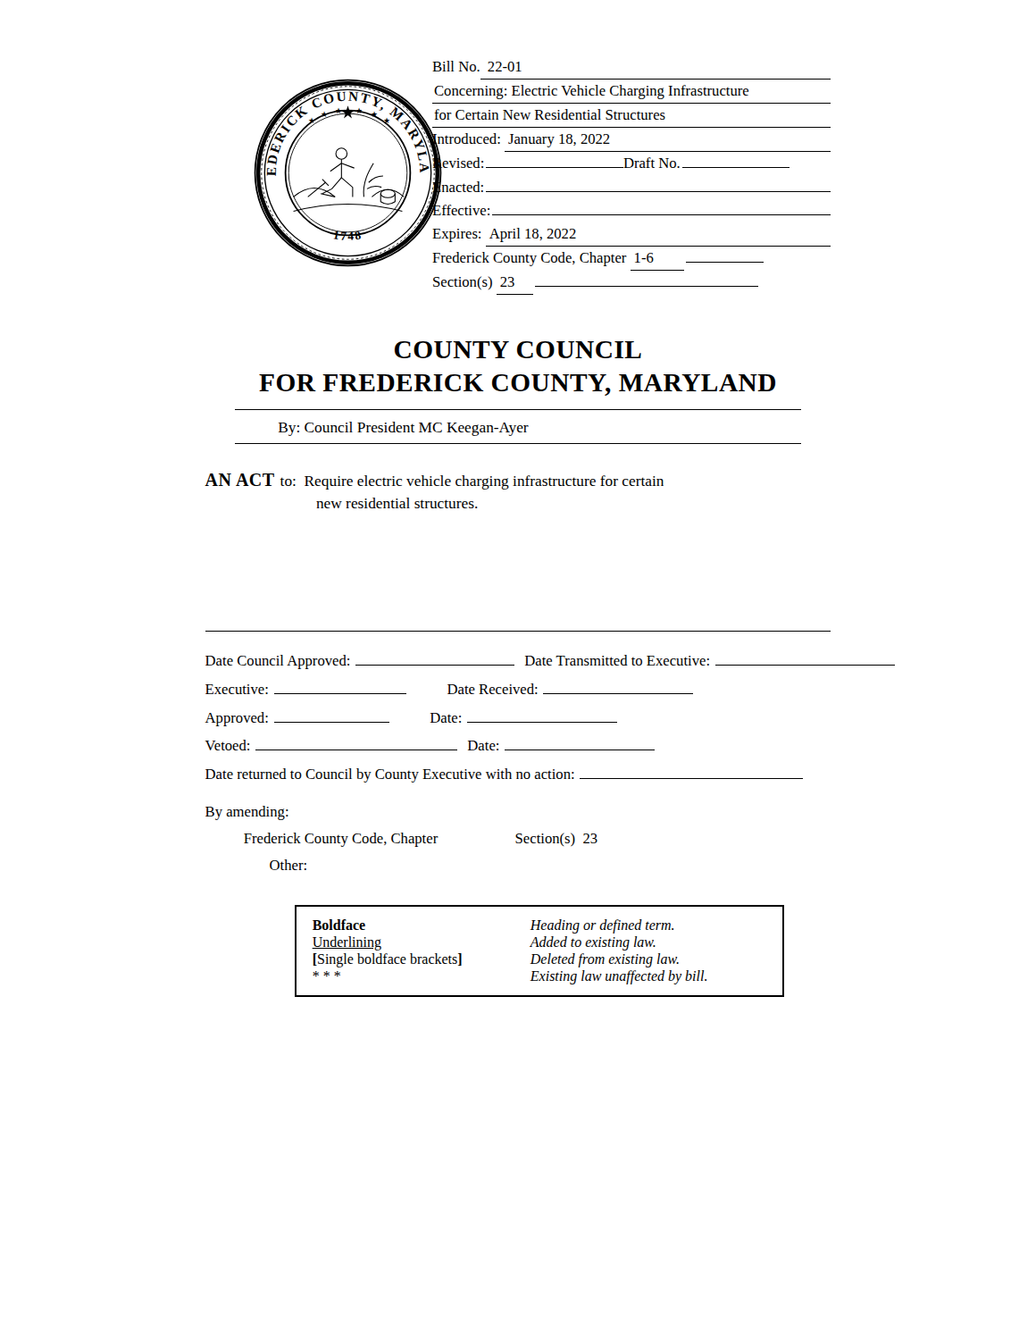FREDERICK COUNTY, MARYLAND ★ ★ ★ ★ ★ ★ 1748
Bill No. 22-01
Concerning: Electric Vehicle Charging Infrastructure
for Certain New Residential Structures
Introduced: January 18, 2022
Revised: Draft No.
Enacted:
Effective:
Expires: April 18, 2022
Frederick County Code, Chapter 1-6
Section(s) 23
COUNTY COUNCIL FOR FREDERICK COUNTY, MARYLAND
By: Council President MC Keegan-Ayer
AN ACT to: Require electric vehicle charging infrastructure for certain
new residential structures.
Date Council Approved: Date Transmitted to Executive:
Executive: Date Received:
Approved: Date:
Vetoed: Date:
Date returned to Council by County Executive with no action:
By amending:
Frederick County Code, Chapter Section(s) 23
Other:
| Boldface | Heading or defined term. |
| Underlining | Added to existing law. |
| [ Single boldface brackets ] | Deleted from existing law. |
| * * * | Existing law unaffected by bill. |